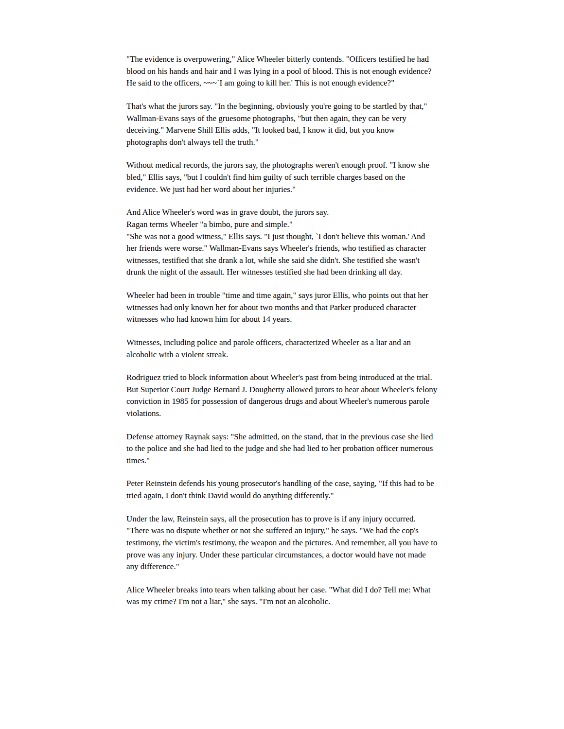"The evidence is overpowering," Alice Wheeler bitterly contends. "Officers testified he had blood on his hands and hair and I was lying in a pool of blood. This is not enough evidence? He said to the officers, ~~~`I am going to kill her.' This is not enough evidence?"
That's what the jurors say. "In the beginning, obviously you're going to be startled by that," Wallman-Evans says of the gruesome photographs, "but then again, they can be very deceiving." Marvene Shill Ellis adds, "It looked bad, I know it did, but you know photographs don't always tell the truth."
Without medical records, the jurors say, the photographs weren't enough proof. "I know she bled," Ellis says, "but I couldn't find him guilty of such terrible charges based on the evidence. We just had her word about her injuries."
And Alice Wheeler's word was in grave doubt, the jurors say.
Ragan terms Wheeler "a bimbo, pure and simple."
"She was not a good witness," Ellis says. "I just thought, `I don't believe this woman.' And her friends were worse." Wallman-Evans says Wheeler's friends, who testified as character witnesses, testified that she drank a lot, while she said she didn't. She testified she wasn't drunk the night of the assault. Her witnesses testified she had been drinking all day.
Wheeler had been in trouble "time and time again," says juror Ellis, who points out that her witnesses had only known her for about two months and that Parker produced character witnesses who had known him for about 14 years.
Witnesses, including police and parole officers, characterized Wheeler as a liar and an alcoholic with a violent streak.
Rodriguez tried to block information about Wheeler's past from being introduced at the trial. But Superior Court Judge Bernard J. Dougherty allowed jurors to hear about Wheeler's felony conviction in 1985 for possession of dangerous drugs and about Wheeler's numerous parole violations.
Defense attorney Raynak says: "She admitted, on the stand, that in the previous case she lied to the police and she had lied to the judge and she had lied to her probation officer numerous times."
Peter Reinstein defends his young prosecutor's handling of the case, saying, "If this had to be tried again, I don't think David would do anything differently."
Under the law, Reinstein says, all the prosecution has to prove is if any injury occurred. "There was no dispute whether or not she suffered an injury," he says. "We had the cop's testimony, the victim's testimony, the weapon and the pictures. And remember, all you have to prove was any injury. Under these particular circumstances, a doctor would have not made any difference."
Alice Wheeler breaks into tears when talking about her case. "What did I do? Tell me: What was my crime? I'm not a liar," she says. "I'm not an alcoholic.